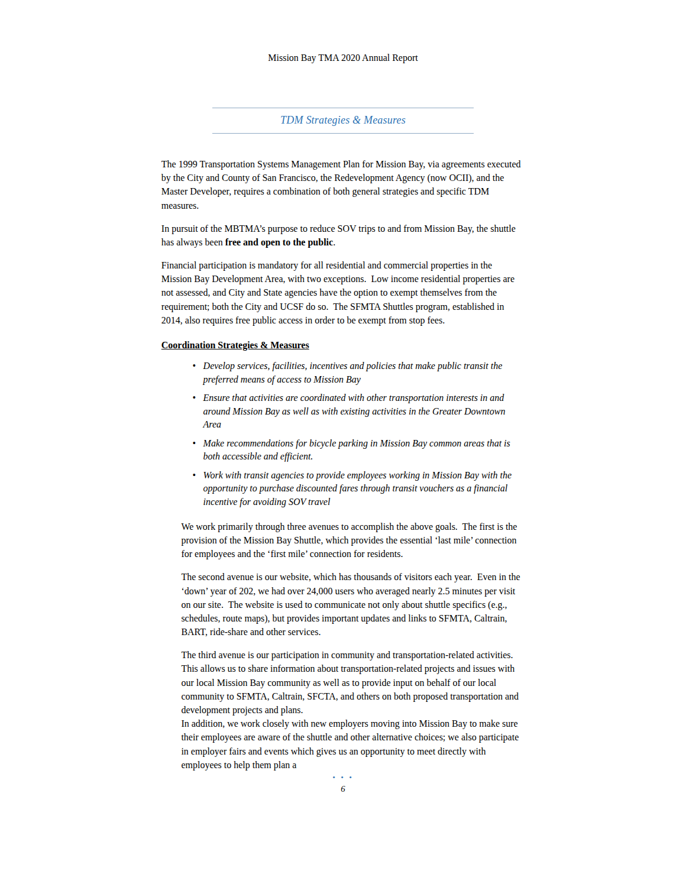Mission Bay TMA 2020 Annual Report
TDM Strategies & Measures
The 1999 Transportation Systems Management Plan for Mission Bay, via agreements executed by the City and County of San Francisco, the Redevelopment Agency (now OCII), and the Master Developer, requires a combination of both general strategies and specific TDM measures.
In pursuit of the MBTMA’s purpose to reduce SOV trips to and from Mission Bay, the shuttle has always been free and open to the public.
Financial participation is mandatory for all residential and commercial properties in the Mission Bay Development Area, with two exceptions. Low income residential properties are not assessed, and City and State agencies have the option to exempt themselves from the requirement; both the City and UCSF do so. The SFMTA Shuttles program, established in 2014, also requires free public access in order to be exempt from stop fees.
Coordination Strategies & Measures
Develop services, facilities, incentives and policies that make public transit the preferred means of access to Mission Bay
Ensure that activities are coordinated with other transportation interests in and around Mission Bay as well as with existing activities in the Greater Downtown Area
Make recommendations for bicycle parking in Mission Bay common areas that is both accessible and efficient.
Work with transit agencies to provide employees working in Mission Bay with the opportunity to purchase discounted fares through transit vouchers as a financial incentive for avoiding SOV travel
We work primarily through three avenues to accomplish the above goals. The first is the provision of the Mission Bay Shuttle, which provides the essential ‘last mile’ connection for employees and the ‘first mile’ connection for residents.
The second avenue is our website, which has thousands of visitors each year. Even in the ‘down’ year of 202, we had over 24,000 users who averaged nearly 2.5 minutes per visit on our site. The website is used to communicate not only about shuttle specifics (e.g., schedules, route maps), but provides important updates and links to SFMTA, Caltrain, BART, ride-share and other services.
The third avenue is our participation in community and transportation-related activities. This allows us to share information about transportation-related projects and issues with our local Mission Bay community as well as to provide input on behalf of our local community to SFMTA, Caltrain, SFCTA, and others on both proposed transportation and development projects and plans.
In addition, we work closely with new employers moving into Mission Bay to make sure their employees are aware of the shuttle and other alternative choices; we also participate in employer fairs and events which gives us an opportunity to meet directly with employees to help them plan a
• • • 6